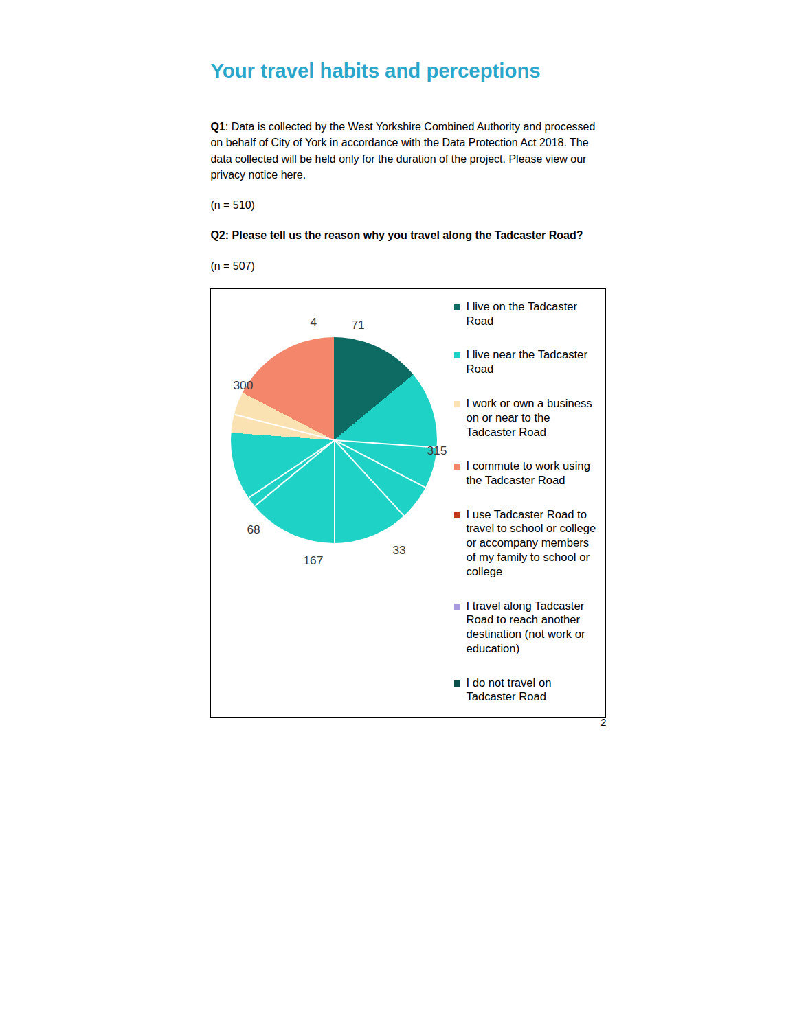Your travel habits and perceptions
Q1: Data is collected by the West Yorkshire Combined Authority and processed on behalf of City of York in accordance with the Data Protection Act 2018. The data collected will be held only for the duration of the project. Please view our privacy notice here.
(n = 510)
Q2: Please tell us the reason why you travel along the Tadcaster Road?
(n = 507)
4 71 300 315 68 167 33
I live on the Tadcaster Road
I live near the Tadcaster Road
I work or own a business on or near to the Tadcaster Road
I commute to work using the Tadcaster Road
I use Tadcaster Road to travel to school or college or accompany members of my family to school or college
I travel along Tadcaster Road to reach another destination (not work or education)
I do not travel on Tadcaster Road
2